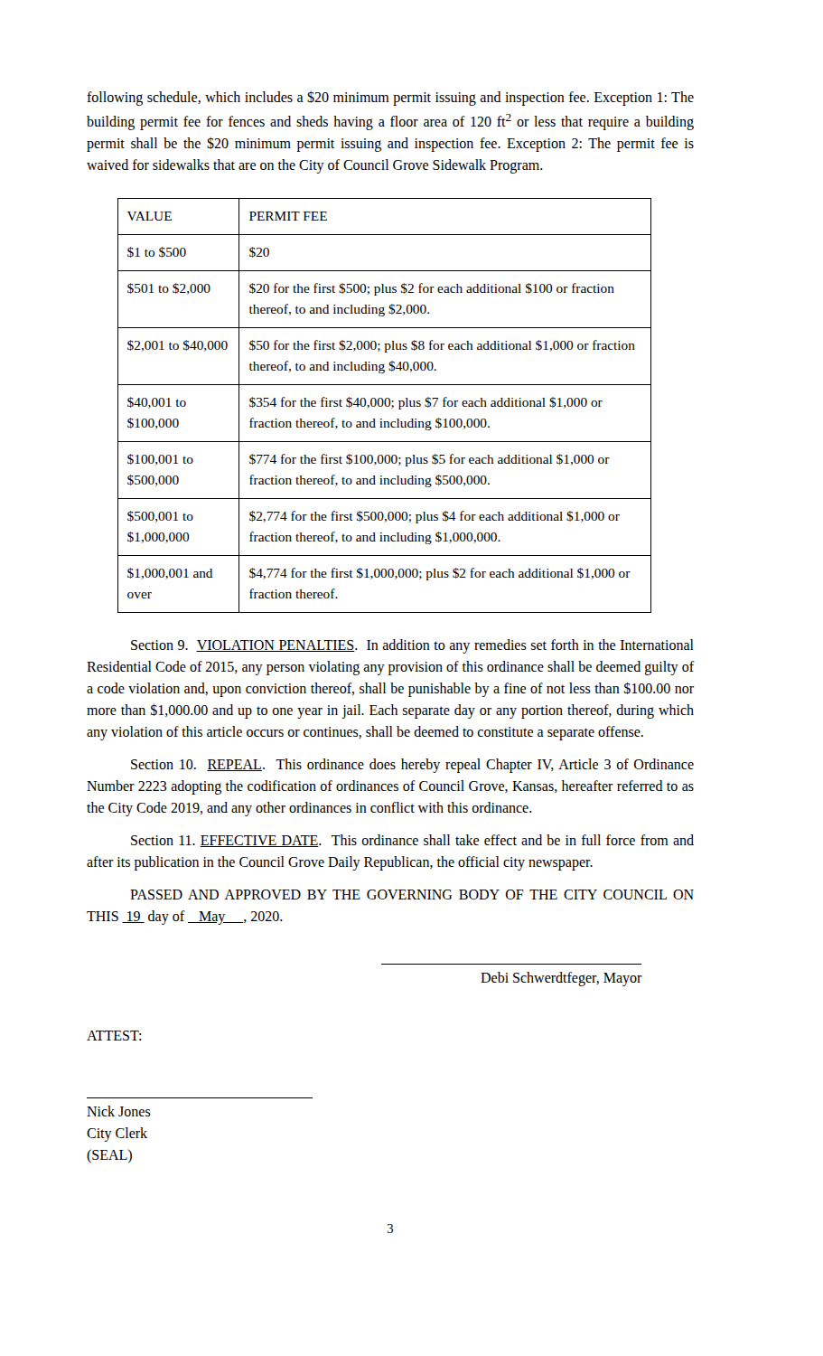following schedule, which includes a $20 minimum permit issuing and inspection fee. Exception 1: The building permit fee for fences and sheds having a floor area of 120 ft2 or less that require a building permit shall be the $20 minimum permit issuing and inspection fee. Exception 2: The permit fee is waived for sidewalks that are on the City of Council Grove Sidewalk Program.
| VALUE | PERMIT FEE |
| --- | --- |
| $1 to $500 | $20 |
| $501 to $2,000 | $20 for the first $500; plus $2 for each additional $100 or fraction thereof, to and including $2,000. |
| $2,001 to $40,000 | $50 for the first $2,000; plus $8 for each additional $1,000 or fraction thereof, to and including $40,000. |
| $40,001 to $100,000 | $354 for the first $40,000; plus $7 for each additional $1,000 or fraction thereof, to and including $100,000. |
| $100,001 to $500,000 | $774 for the first $100,000; plus $5 for each additional $1,000 or fraction thereof, to and including $500,000. |
| $500,001 to $1,000,000 | $2,774 for the first $500,000; plus $4 for each additional $1,000 or fraction thereof, to and including $1,000,000. |
| $1,000,001 and over | $4,774 for the first $1,000,000; plus $2 for each additional $1,000 or fraction thereof. |
Section 9. VIOLATION PENALTIES. In addition to any remedies set forth in the International Residential Code of 2015, any person violating any provision of this ordinance shall be deemed guilty of a code violation and, upon conviction thereof, shall be punishable by a fine of not less than $100.00 nor more than $1,000.00 and up to one year in jail. Each separate day or any portion thereof, during which any violation of this article occurs or continues, shall be deemed to constitute a separate offense.
Section 10. REPEAL. This ordinance does hereby repeal Chapter IV, Article 3 of Ordinance Number 2223 adopting the codification of ordinances of Council Grove, Kansas, hereafter referred to as the City Code 2019, and any other ordinances in conflict with this ordinance.
Section 11. EFFECTIVE DATE. This ordinance shall take effect and be in full force from and after its publication in the Council Grove Daily Republican, the official city newspaper.
PASSED AND APPROVED BY THE GOVERNING BODY OF THE CITY COUNCIL ON THIS 19 day of May , 2020.
Debi Schwerdtfeger, Mayor
ATTEST:
Nick Jones
City Clerk
(SEAL)
3